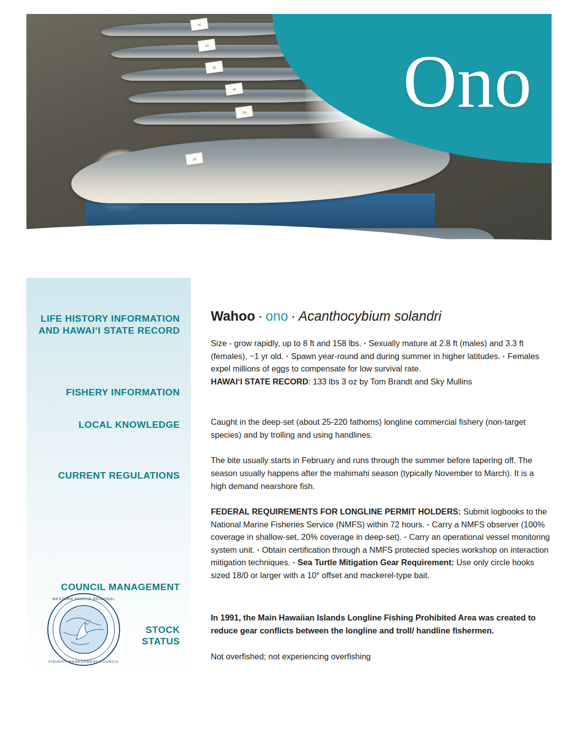32
33
35
38
39
29
25
26
Ono
Life History Information
and Hawaiʻi State Record
Fishery Information
Local Knowledge
Current Regulations
Council Management
Stock
Status
WESTERN PACIFIC REGIONAL FISHERY MANAGEMENT COUNCIL
Wahoo·ono·Acanthocybium solandri
Size - grow rapidly, up to 8 ft and 158 lbs. · Sexually mature at 2.8 ft (males) and 3.3 ft (females), ~1 yr old. · Spawn year-round and during summer in higher latitudes. · Females expel millions of eggs to compensate for low survival rate.
HAWAIʻI STATE RECORD: 133 lbs 3 oz by Tom Brandt and Sky Mullins
Caught in the deep-set (about 25-220 fathoms) longline commercial fishery (non-target species) and by trolling and using handlines.
The bite usually starts in February and runs through the summer before tapering off. The season usually happens after the mahimahi season (typically November to March). It is a high demand nearshore fish.
FEDERAL REQUIREMENTS FOR LONGLINE PERMIT HOLDERS: Submit logbooks to the National Marine Fisheries Service (NMFS) within 72 hours. · Carry a NMFS observer (100% coverage in shallow-set, 20% coverage in deep-set). · Carry an operational vessel monitoring system unit. · Obtain certification through a NMFS protected species workshop on interaction mitigation techniques. · Sea Turtle Mitigation Gear Requirement: Use only circle hooks sized 18/0 or larger with a 10° offset and mackerel-type bait.
In 1991, the Main Hawaiian Islands Longline Fishing Prohibited Area was created to reduce gear conflicts between the longline and troll/ handline fishermen.
Not overfished; not experiencing overfishing